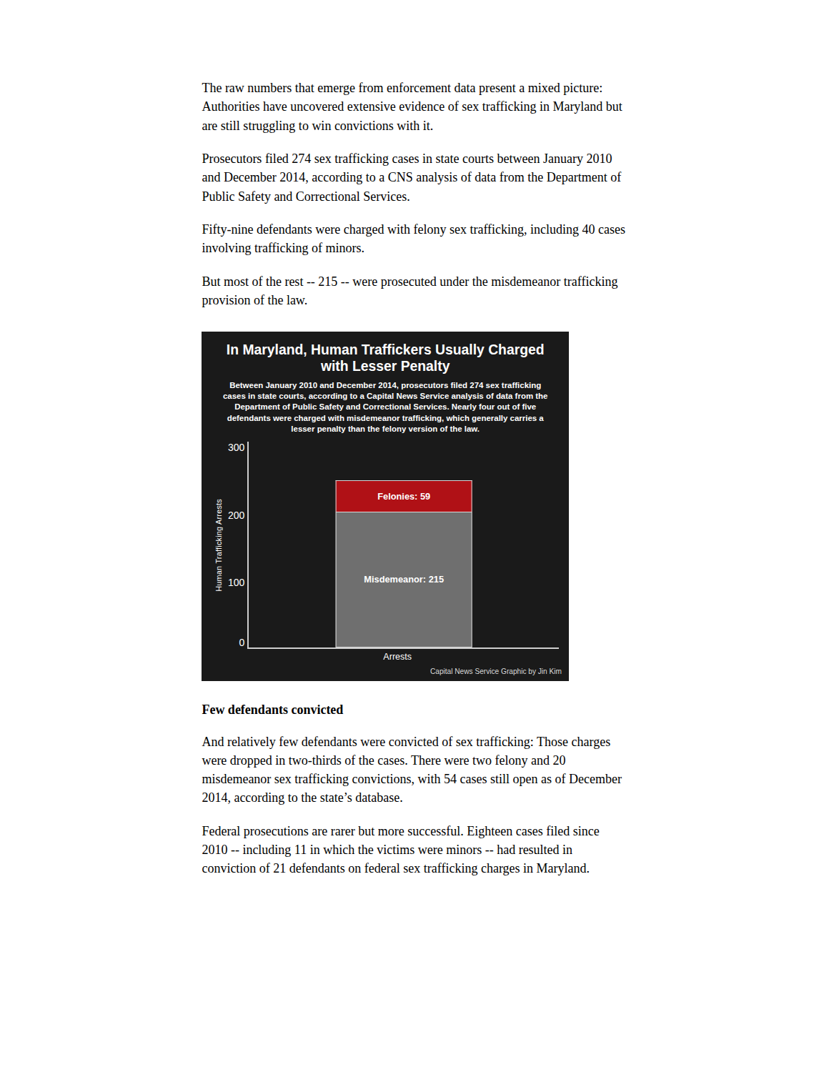The raw numbers that emerge from enforcement data present a mixed picture: Authorities have uncovered extensive evidence of sex trafficking in Maryland but are still struggling to win convictions with it.
Prosecutors filed 274 sex trafficking cases in state courts between January 2010 and December 2014, according to a CNS analysis of data from the Department of Public Safety and Correctional Services.
Fifty-nine defendants were charged with felony sex trafficking, including 40 cases involving trafficking of minors.
But most of the rest -- 215 -- were prosecuted under the misdemeanor trafficking provision of the law.
In Maryland, Human Traffickers Usually Charged with Lesser Penalty
Between January 2010 and December 2014, prosecutors filed 274 sex trafficking cases in state courts, according to a Capital News Service analysis of data from the Department of Public Safety and Correctional Services. Nearly four out of five defendants were charged with misdemeanor trafficking, which generally carries a lesser penalty than the felony version of the law.
Human Trafficking Arrests
300 200 100 0
Felonies: 59
Misdemeanor: 215
Arrests
Capital News Service Graphic by Jin Kim
Few defendants convicted
And relatively few defendants were convicted of sex trafficking: Those charges were dropped in two-thirds of the cases. There were two felony and 20 misdemeanor sex trafficking convictions, with 54 cases still open as of December 2014, according to the state’s database.
Federal prosecutions are rarer but more successful. Eighteen cases filed since 2010 -- including 11 in which the victims were minors -- had resulted in conviction of 21 defendants on federal sex trafficking charges in Maryland.